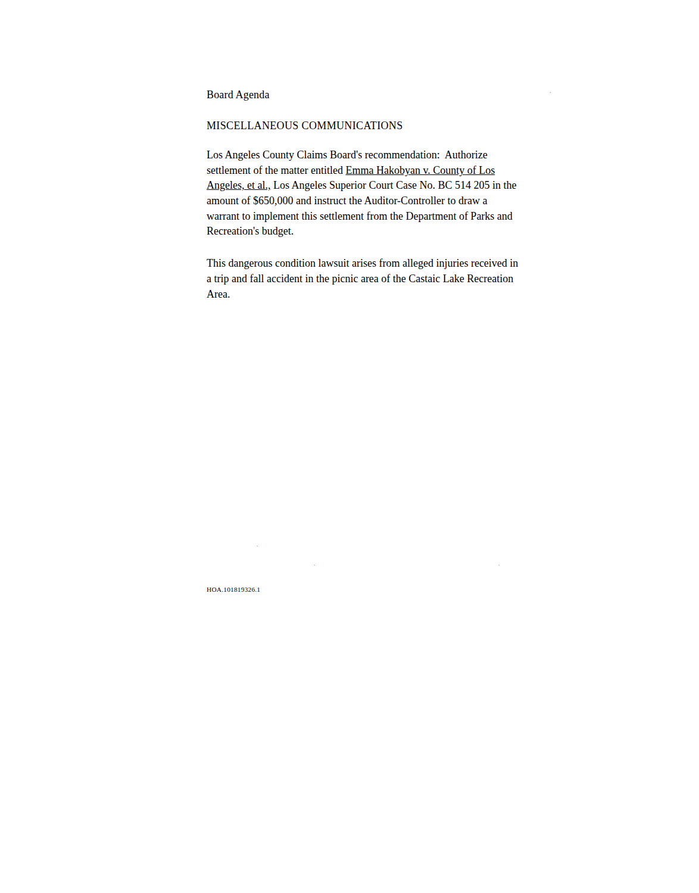.
Board Agenda
MISCELLANEOUS COMMUNICATIONS
Los Angeles County Claims Board's recommendation: Authorize settlement of the matter entitled Emma Hakobyan v. County of Los Angeles, et al., Los Angeles Superior Court Case No. BC 514 205 in the amount of $650,000 and instruct the Auditor-Controller to draw a warrant to implement this settlement from the Department of Parks and Recreation's budget.
This dangerous condition lawsuit arises from alleged injuries received in a trip and fall accident in the picnic area of the Castaic Lake Recreation Area.
. . .
HOA.101819326.1